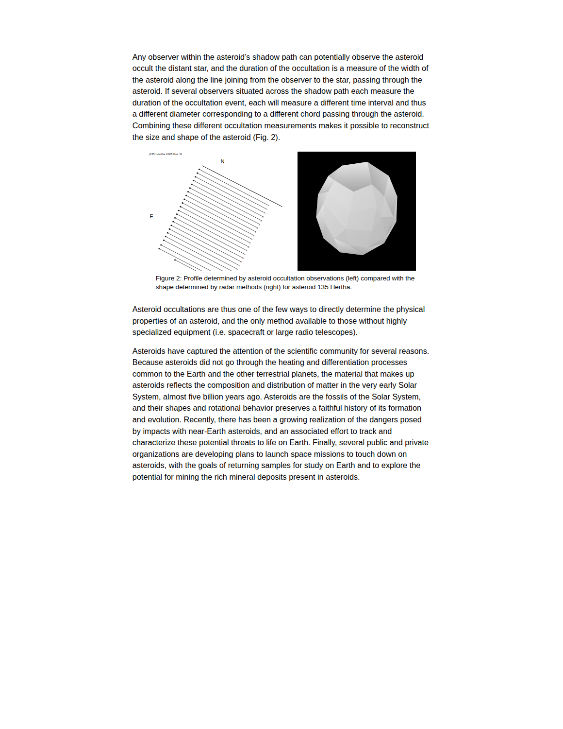Any observer within the asteroid’s shadow path can potentially observe the asteroid occult the distant star, and the duration of the occultation is a measure of the width of the asteroid along the line joining from the observer to the star, passing through the asteroid. If several observers situated across the shadow path each measure the duration of the occultation event, each will measure a different time interval and thus a different diameter corresponding to a different chord passing through the asteroid. Combining these different occultation measurements makes it possible to reconstruct the size and shape of the asteroid (Fig. 2).
(135) Hertha 2008 Dec 11
N
E
1 2 3 4 5 6 7 8 9 10 11 12 13 14 15 16 17 18 19 24
Figure 2: Profile determined by asteroid occultation observations (left) compared with the shape determined by radar methods (right) for asteroid 135 Hertha.
Asteroid occultations are thus one of the few ways to directly determine the physical properties of an asteroid, and the only method available to those without highly specialized equipment (i.e. spacecraft or large radio telescopes).
Asteroids have captured the attention of the scientific community for several reasons. Because asteroids did not go through the heating and differentiation processes common to the Earth and the other terrestrial planets, the material that makes up asteroids reflects the composition and distribution of matter in the very early Solar System, almost five billion years ago. Asteroids are the fossils of the Solar System, and their shapes and rotational behavior preserves a faithful history of its formation and evolution. Recently, there has been a growing realization of the dangers posed by impacts with near-Earth asteroids, and an associated effort to track and characterize these potential threats to life on Earth. Finally, several public and private organizations are developing plans to launch space missions to touch down on asteroids, with the goals of returning samples for study on Earth and to explore the potential for mining the rich mineral deposits present in asteroids.